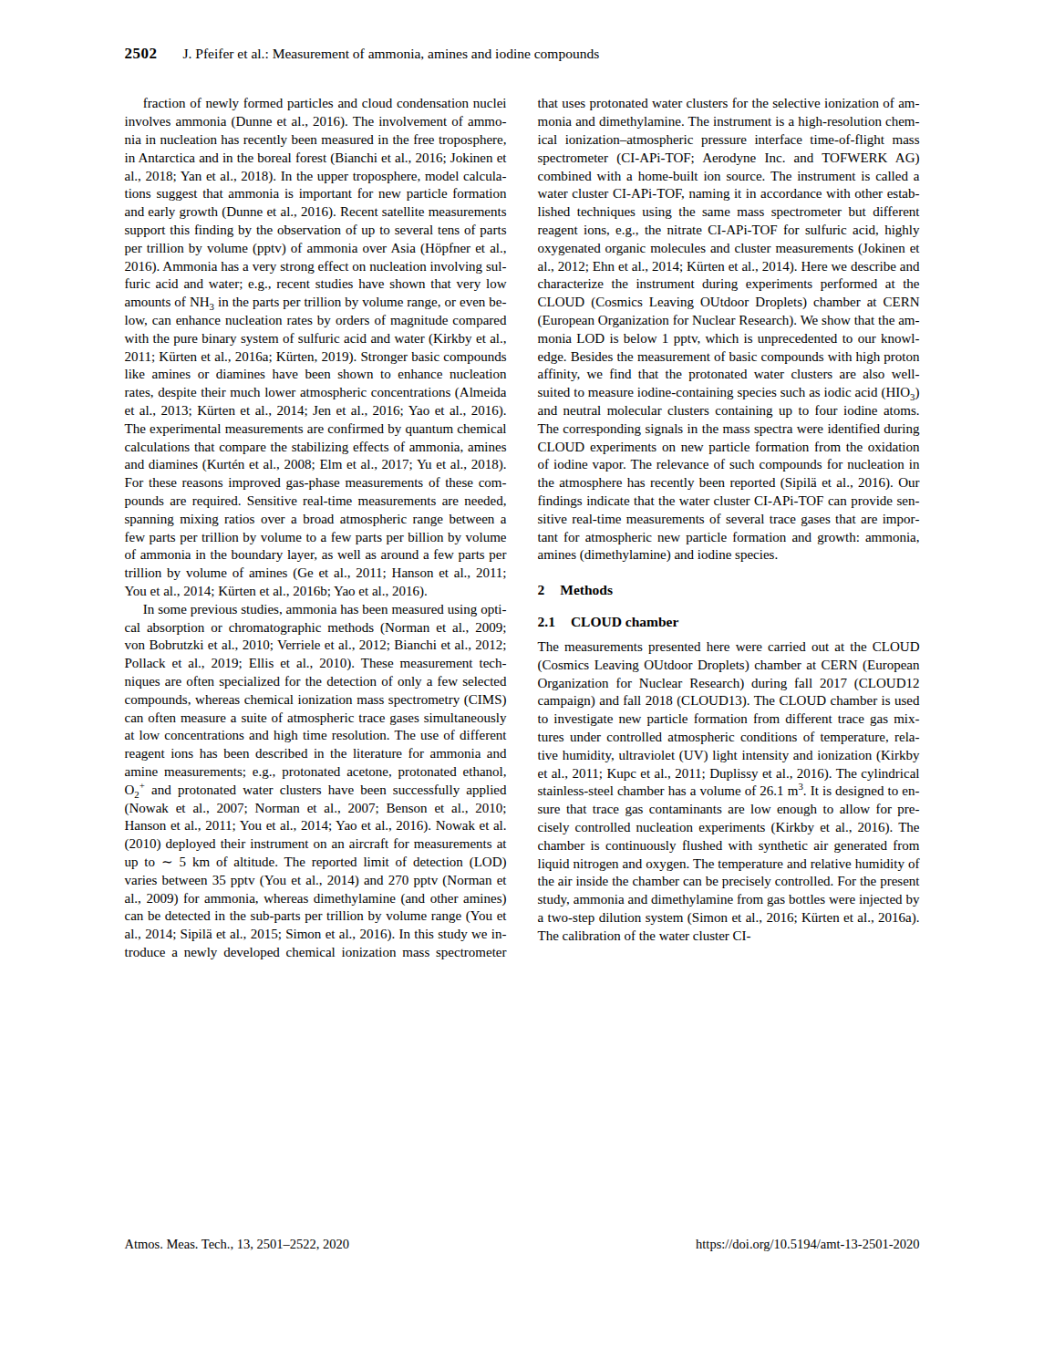2502
J. Pfeifer et al.: Measurement of ammonia, amines and iodine compounds
fraction of newly formed particles and cloud condensation nuclei involves ammonia (Dunne et al., 2016). The involvement of ammonia in nucleation has recently been measured in the free troposphere, in Antarctica and in the boreal forest (Bianchi et al., 2016; Jokinen et al., 2018; Yan et al., 2018). In the upper troposphere, model calculations suggest that ammonia is important for new particle formation and early growth (Dunne et al., 2016). Recent satellite measurements support this finding by the observation of up to several tens of parts per trillion by volume (pptv) of ammonia over Asia (Höpfner et al., 2016). Ammonia has a very strong effect on nucleation involving sulfuric acid and water; e.g., recent studies have shown that very low amounts of NH3 in the parts per trillion by volume range, or even below, can enhance nucleation rates by orders of magnitude compared with the pure binary system of sulfuric acid and water (Kirkby et al., 2011; Kürten et al., 2016a; Kürten, 2019). Stronger basic compounds like amines or diamines have been shown to enhance nucleation rates, despite their much lower atmospheric concentrations (Almeida et al., 2013; Kürten et al., 2014; Jen et al., 2016; Yao et al., 2016). The experimental measurements are confirmed by quantum chemical calculations that compare the stabilizing effects of ammonia, amines and diamines (Kurtén et al., 2008; Elm et al., 2017; Yu et al., 2018). For these reasons improved gas-phase measurements of these compounds are required. Sensitive real-time measurements are needed, spanning mixing ratios over a broad atmospheric range between a few parts per trillion by volume to a few parts per billion by volume of ammonia in the boundary layer, as well as around a few parts per trillion by volume of amines (Ge et al., 2011; Hanson et al., 2011; You et al., 2014; Kürten et al., 2016b; Yao et al., 2016).
In some previous studies, ammonia has been measured using optical absorption or chromatographic methods (Norman et al., 2009; von Bobrutzki et al., 2010; Verriele et al., 2012; Bianchi et al., 2012; Pollack et al., 2019; Ellis et al., 2010). These measurement techniques are often specialized for the detection of only a few selected compounds, whereas chemical ionization mass spectrometry (CIMS) can often measure a suite of atmospheric trace gases simultaneously at low concentrations and high time resolution. The use of different reagent ions has been described in the literature for ammonia and amine measurements; e.g., protonated acetone, protonated ethanol, O2+ and protonated water clusters have been successfully applied (Nowak et al., 2007; Norman et al., 2007; Benson et al., 2010; Hanson et al., 2011; You et al., 2014; Yao et al., 2016). Nowak et al. (2010) deployed their instrument on an aircraft for measurements at up to ∼ 5 km of altitude. The reported limit of detection (LOD) varies between 35 pptv (You et al., 2014) and 270 pptv (Norman et al., 2009) for ammonia, whereas dimethylamine (and other amines) can be detected in the sub-parts per trillion by volume range (You et al., 2014; Sipilä et al., 2015; Simon et al., 2016). In this study we introduce a newly developed chemical ionization mass spectrometer that uses protonated water clusters for the selective ionization of ammonia and dimethylamine. The instrument is a high-resolution chemical ionization–atmospheric pressure interface time-of-flight mass spectrometer (CI-APi-TOF; Aerodyne Inc. and TOFWERK AG) combined with a home-built ion source. The instrument is called a water cluster CI-APi-TOF, naming it in accordance with other established techniques using the same mass spectrometer but different reagent ions, e.g., the nitrate CI-APi-TOF for sulfuric acid, highly oxygenated organic molecules and cluster measurements (Jokinen et al., 2012; Ehn et al., 2014; Kürten et al., 2014). Here we describe and characterize the instrument during experiments performed at the CLOUD (Cosmics Leaving OUtdoor Droplets) chamber at CERN (European Organization for Nuclear Research). We show that the ammonia LOD is below 1 pptv, which is unprecedented to our knowledge. Besides the measurement of basic compounds with high proton affinity, we find that the protonated water clusters are also well-suited to measure iodine-containing species such as iodic acid (HIO3) and neutral molecular clusters containing up to four iodine atoms. The corresponding signals in the mass spectra were identified during CLOUD experiments on new particle formation from the oxidation of iodine vapor. The relevance of such compounds for nucleation in the atmosphere has recently been reported (Sipilä et al., 2016). Our findings indicate that the water cluster CI-APi-TOF can provide sensitive real-time measurements of several trace gases that are important for atmospheric new particle formation and growth: ammonia, amines (dimethylamine) and iodine species.
2 Methods
2.1 CLOUD chamber
The measurements presented here were carried out at the CLOUD (Cosmics Leaving OUtdoor Droplets) chamber at CERN (European Organization for Nuclear Research) during fall 2017 (CLOUD12 campaign) and fall 2018 (CLOUD13). The CLOUD chamber is used to investigate new particle formation from different trace gas mixtures under controlled atmospheric conditions of temperature, relative humidity, ultraviolet (UV) light intensity and ionization (Kirkby et al., 2011; Kupc et al., 2011; Duplissy et al., 2016). The cylindrical stainless-steel chamber has a volume of 26.1 m3. It is designed to ensure that trace gas contaminants are low enough to allow for precisely controlled nucleation experiments (Kirkby et al., 2016). The chamber is continuously flushed with synthetic air generated from liquid nitrogen and oxygen. The temperature and relative humidity of the air inside the chamber can be precisely controlled. For the present study, ammonia and dimethylamine from gas bottles were injected by a two-step dilution system (Simon et al., 2016; Kürten et al., 2016a). The calibration of the water cluster CI-
Atmos. Meas. Tech., 13, 2501–2522, 2020
https://doi.org/10.5194/amt-13-2501-2020